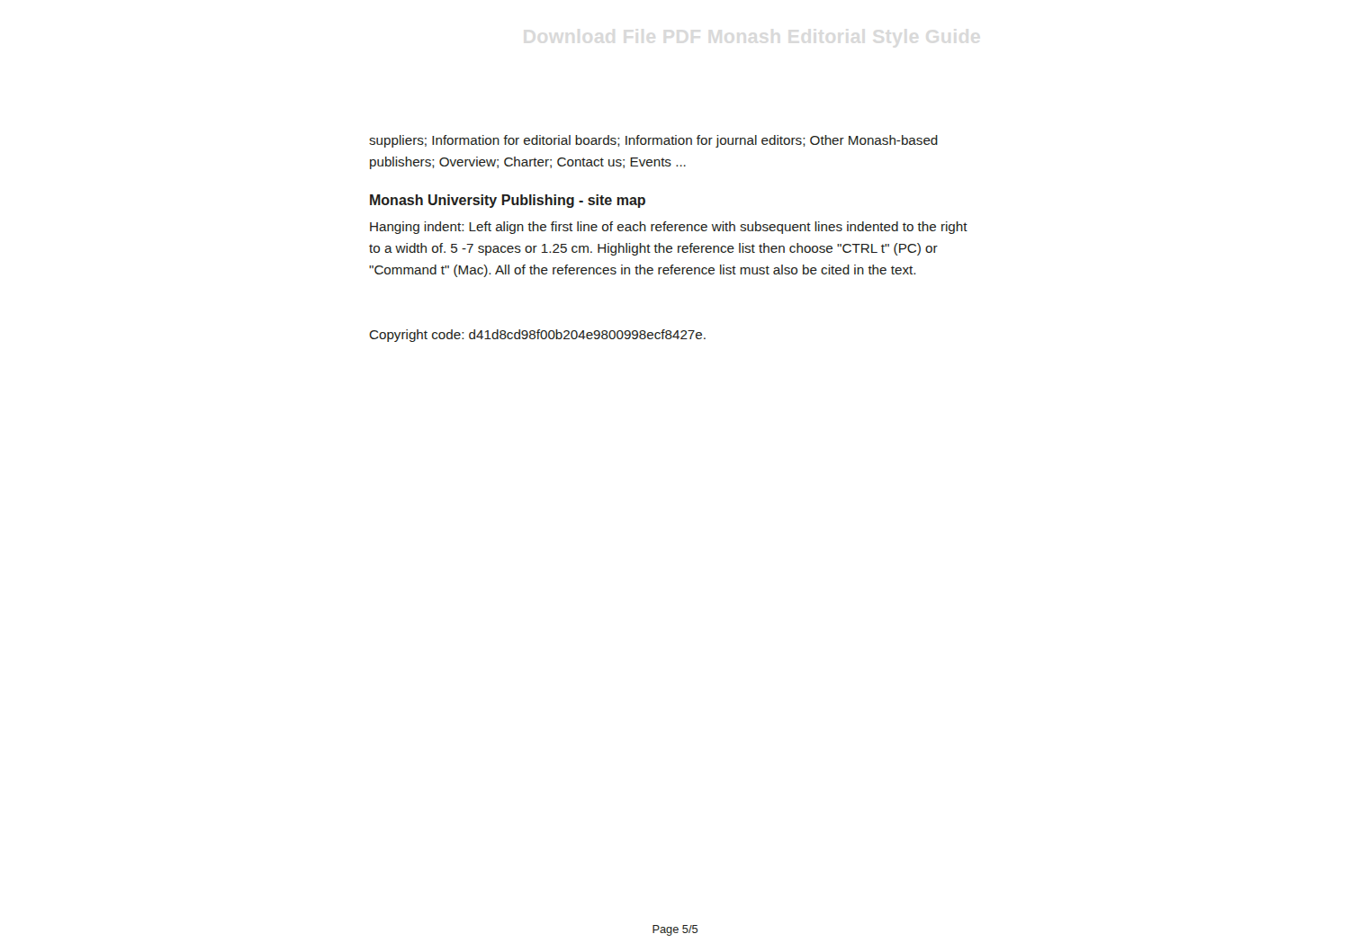Download File PDF Monash Editorial Style Guide
suppliers; Information for editorial boards; Information for journal editors; Other Monash-based publishers; Overview; Charter; Contact us; Events ...
Monash University Publishing - site map
Hanging indent: Left align the first line of each reference with subsequent lines indented to the right to a width of. 5 -7 spaces or 1.25 cm. Highlight the reference list then choose "CTRL t" (PC) or "Command t" (Mac). All of the references in the reference list must also be cited in the text.
Copyright code: d41d8cd98f00b204e9800998ecf8427e.
Page 5/5